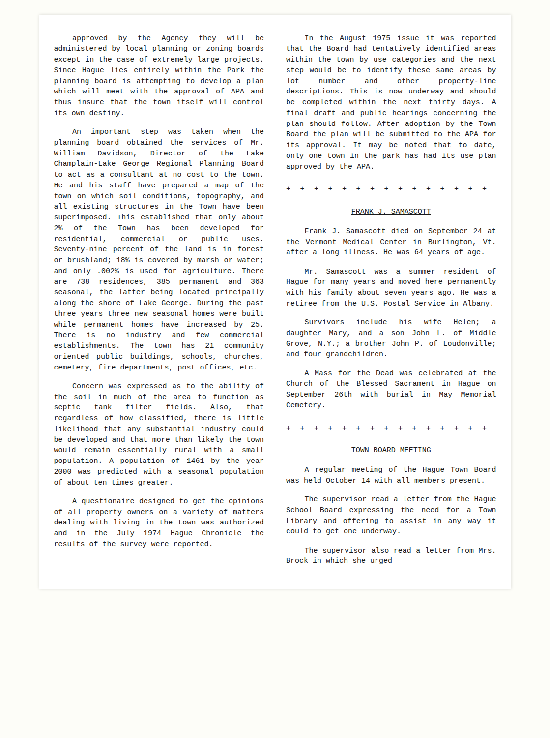approved by the Agency they will be administered by local planning or zoning boards except in the case of extremely large projects. Since Hague lies entirely within the Park the planning board is attempting to develop a plan which will meet with the approval of APA and thus insure that the town itself will control its own destiny.
An important step was taken when the planning board obtained the services of Mr. William Davidson, Director of the Lake Champlain-Lake George Regional Planning Board to act as a consultant at no cost to the town. He and his staff have prepared a map of the town on which soil conditions, topography, and all existing structures in the Town have been superimposed. This established that only about 2% of the Town has been developed for residential, commercial or public uses. Seventy-nine percent of the land is in forest or brushland; 18% is covered by marsh or water; and only .002% is used for agriculture. There are 738 residences, 385 permanent and 363 seasonal, the latter being located principally along the shore of Lake George. During the past three years three new seasonal homes were built while permanent homes have increased by 25. There is no industry and few commercial establishments. The town has 21 community oriented public buildings, schools, churches, cemetery, fire departments, post offices, etc.
Concern was expressed as to the ability of the soil in much of the area to function as septic tank filter fields. Also, that regardless of how classified, there is little likelihood that any substantial industry could be developed and that more than likely the town would remain essentially rural with a small population. A population of 1461 by the year 2000 was predicted with a seasonal population of about ten times greater.
A questionaire designed to get the opinions of all property owners on a variety of matters dealing with living in the town was authorized and in the July 1974 Hague Chronicle the results of the survey were reported.
In the August 1975 issue it was reported that the Board had tentatively identified areas within the town by use categories and the next step would be to identify these same areas by lot number and other property-line descriptions. This is now underway and should be completed within the next thirty days. A final draft and public hearings concerning the plan should follow. After adoption by the Town Board the plan will be submitted to the APA for its approval. It may be noted that to date, only one town in the park has had its use plan approved by the APA.
+ + + + + + + + + + + + + + + + + + + +
FRANK J. SAMASCOTT
Frank J. Samascott died on September 24 at the Vermont Medical Center in Burlington, Vt. after a long illness. He was 64 years of age.
Mr. Samascott was a summer resident of Hague for many years and moved here permanently with his family about seven years ago. He was a retiree from the U.S. Postal Service in Albany.
Survivors include his wife Helen; a daughter Mary, and a son John L. of Middle Grove, N.Y.; a brother John P. of Loudonville; and four grandchildren.
A Mass for the Dead was celebrated at the Church of the Blessed Sacrament in Hague on September 26th with burial in May Memorial Cemetery.
+ + + + + + + + + + + + + + + + + + + +
TOWN BOARD MEETING
A regular meeting of the Hague Town Board was held October 14 with all members present.
The supervisor read a letter from the Hague School Board expressing the need for a Town Library and offering to assist in any way it could to get one underway.
The supervisor also read a letter from Mrs. Brock in which she urged